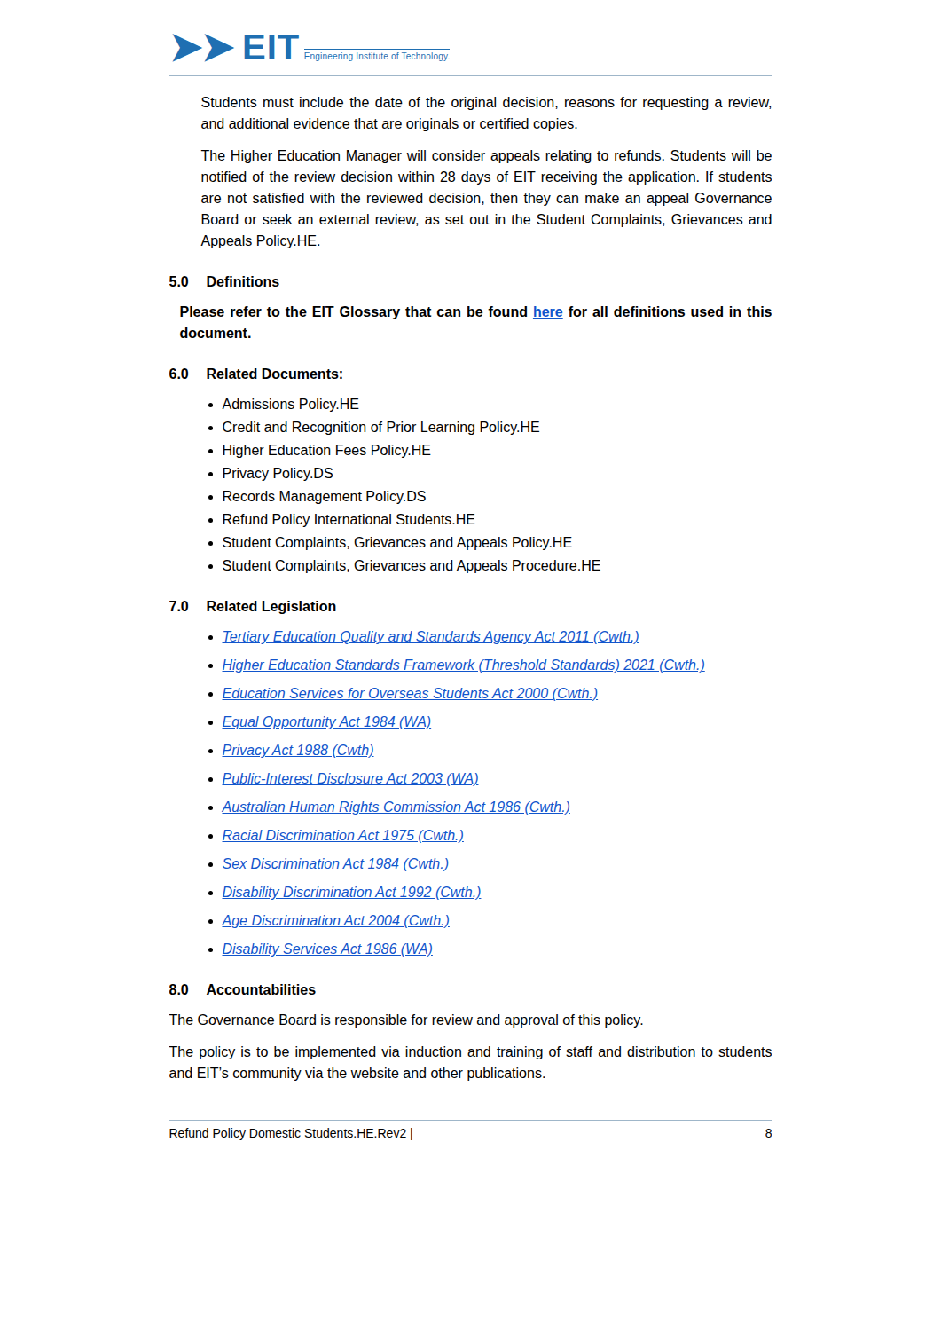➤➤ EIT Engineering Institute of Technology.
Students must include the date of the original decision, reasons for requesting a review, and additional evidence that are originals or certified copies.
The Higher Education Manager will consider appeals relating to refunds. Students will be notified of the review decision within 28 days of EIT receiving the application. If students are not satisfied with the reviewed decision, then they can make an appeal Governance Board or seek an external review, as set out in the Student Complaints, Grievances and Appeals Policy.HE.
5.0 Definitions
Please refer to the EIT Glossary that can be found here for all definitions used in this document.
6.0 Related Documents:
Admissions Policy.HE
Credit and Recognition of Prior Learning Policy.HE
Higher Education Fees Policy.HE
Privacy Policy.DS
Records Management Policy.DS
Refund Policy International Students.HE
Student Complaints, Grievances and Appeals Policy.HE
Student Complaints, Grievances and Appeals Procedure.HE
7.0 Related Legislation
Tertiary Education Quality and Standards Agency Act 2011 (Cwth.)
Higher Education Standards Framework (Threshold Standards) 2021 (Cwth.)
Education Services for Overseas Students Act 2000 (Cwth.)
Equal Opportunity Act 1984 (WA)
Privacy Act 1988 (Cwth)
Public-Interest Disclosure Act 2003 (WA)
Australian Human Rights Commission Act 1986 (Cwth.)
Racial Discrimination Act 1975 (Cwth.)
Sex Discrimination Act 1984 (Cwth.)
Disability Discrimination Act 1992 (Cwth.)
Age Discrimination Act 2004 (Cwth.)
Disability Services Act 1986 (WA)
8.0 Accountabilities
The Governance Board is responsible for review and approval of this policy.
The policy is to be implemented via induction and training of staff and distribution to students and EIT’s community via the website and other publications.
Refund Policy Domestic Students.HE.Rev2 | 8